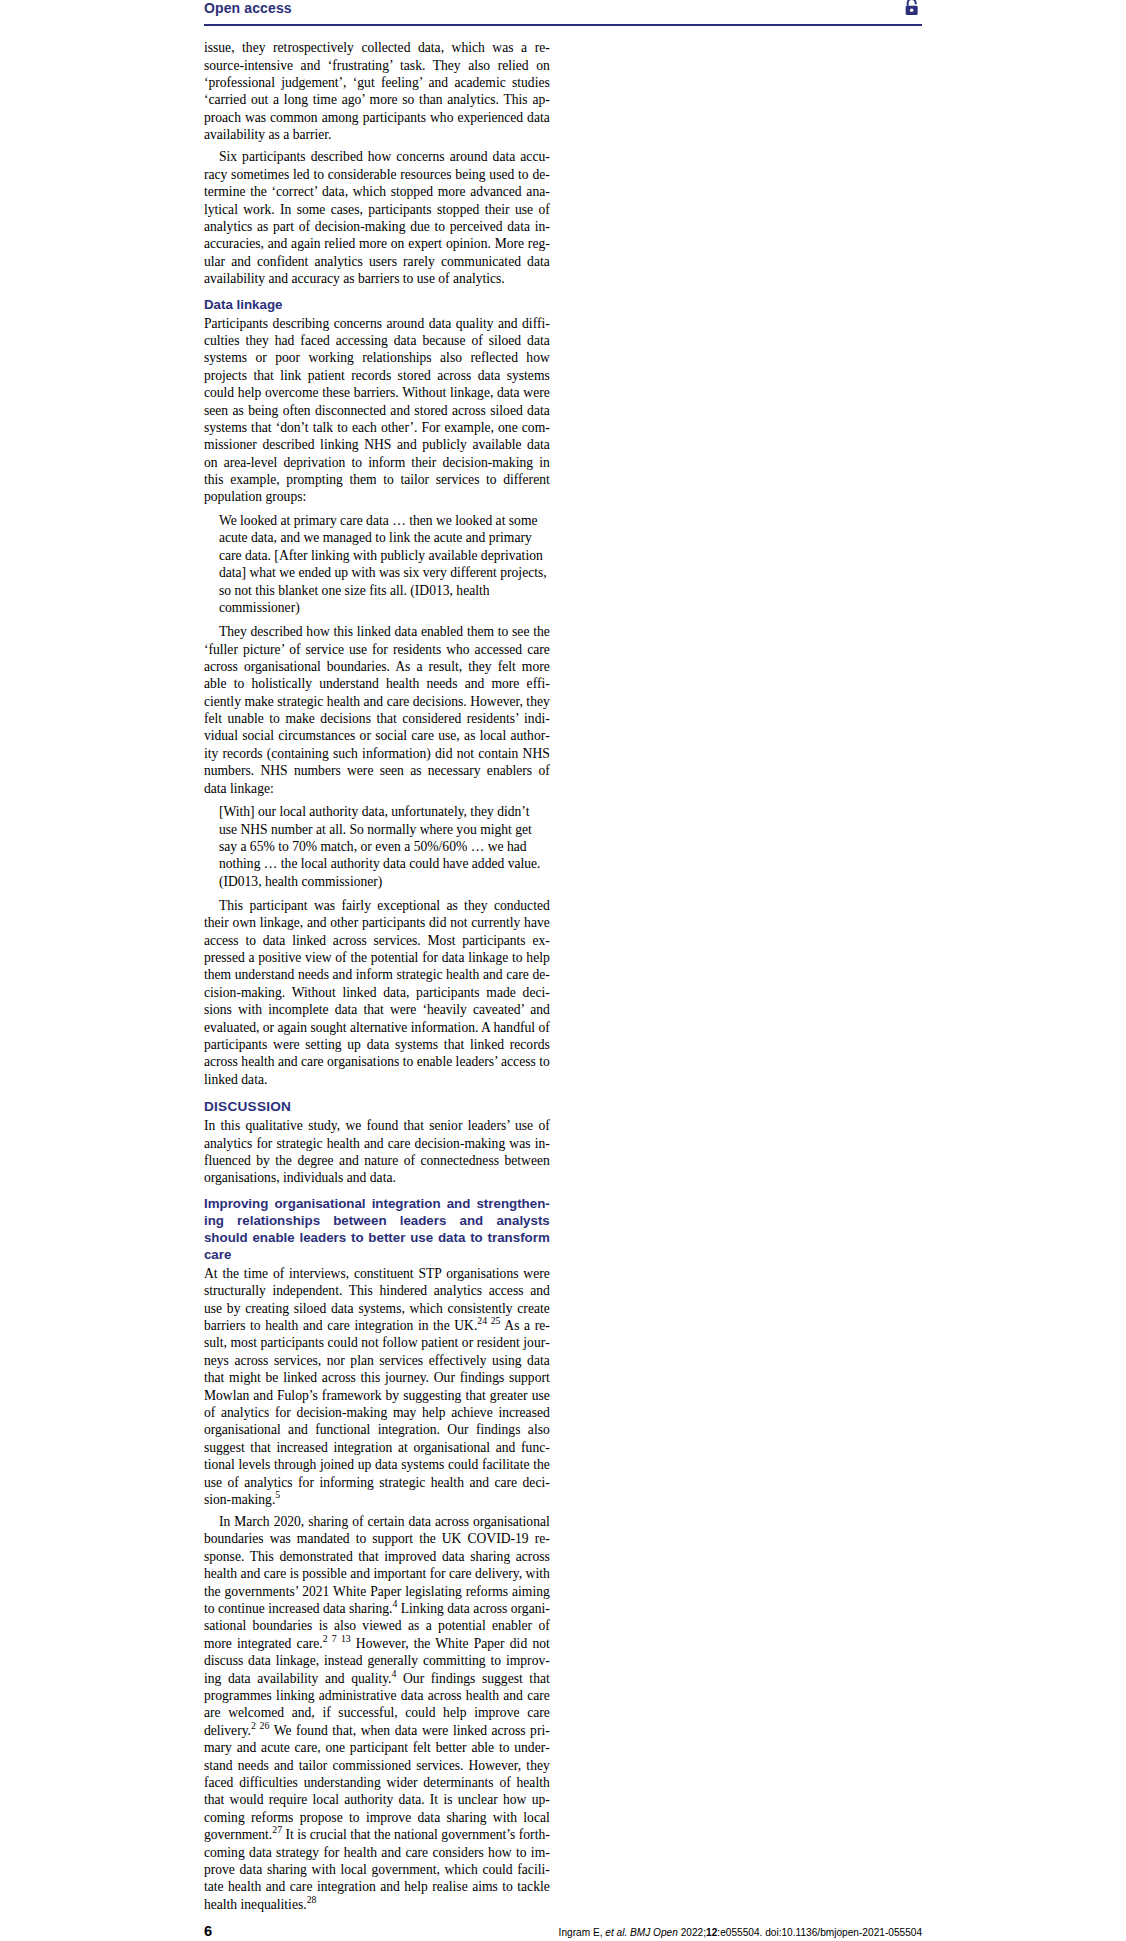Open access
issue, they retrospectively collected data, which was a resource-intensive and ‘frustrating’ task. They also relied on ‘professional judgement’, ‘gut feeling’ and academic studies ‘carried out a long time ago’ more so than analytics. This approach was common among participants who experienced data availability as a barrier.
Six participants described how concerns around data accuracy sometimes led to considerable resources being used to determine the ‘correct’ data, which stopped more advanced analytical work. In some cases, participants stopped their use of analytics as part of decision-making due to perceived data inaccuracies, and again relied more on expert opinion. More regular and confident analytics users rarely communicated data availability and accuracy as barriers to use of analytics.
Data linkage
Participants describing concerns around data quality and difficulties they had faced accessing data because of siloed data systems or poor working relationships also reflected how projects that link patient records stored across data systems could help overcome these barriers. Without linkage, data were seen as being often disconnected and stored across siloed data systems that ‘don’t talk to each other’. For example, one commissioner described linking NHS and publicly available data on area-level deprivation to inform their decision-making in this example, prompting them to tailor services to different population groups:
We looked at primary care data … then we looked at some acute data, and we managed to link the acute and primary care data. [After linking with publicly available deprivation data] what we ended up with was six very different projects, so not this blanket one size fits all. (ID013, health commissioner)
They described how this linked data enabled them to see the ‘fuller picture’ of service use for residents who accessed care across organisational boundaries. As a result, they felt more able to holistically understand health needs and more efficiently make strategic health and care decisions. However, they felt unable to make decisions that considered residents’ individual social circumstances or social care use, as local authority records (containing such information) did not contain NHS numbers. NHS numbers were seen as necessary enablers of data linkage:
[With] our local authority data, unfortunately, they didn’t use NHS number at all. So normally where you might get say a 65% to 70% match, or even a 50%/60% … we had nothing … the local authority data could have added value. (ID013, health commissioner)
This participant was fairly exceptional as they conducted their own linkage, and other participants did not currently have access to data linked across services. Most participants expressed a positive view of the potential for data linkage to help them understand needs and inform strategic health and care decision-making. Without linked data, participants made decisions with incomplete data that were ‘heavily caveated’ and evaluated, or again sought alternative information. A handful of participants were setting up data systems that linked records across health and care organisations to enable leaders’ access to linked data.
Discussion
In this qualitative study, we found that senior leaders’ use of analytics for strategic health and care decision-making was influenced by the degree and nature of connectedness between organisations, individuals and data.
Improving organisational integration and strengthening relationships between leaders and analysts should enable leaders to better use data to transform care
At the time of interviews, constituent STP organisations were structurally independent. This hindered analytics access and use by creating siloed data systems, which consistently create barriers to health and care integration in the UK.24 25 As a result, most participants could not follow patient or resident journeys across services, nor plan services effectively using data that might be linked across this journey. Our findings support Mowlan and Fulop’s framework by suggesting that greater use of analytics for decision-making may help achieve increased organisational and functional integration. Our findings also suggest that increased integration at organisational and functional levels through joined up data systems could facilitate the use of analytics for informing strategic health and care decision-making.5
In March 2020, sharing of certain data across organisational boundaries was mandated to support the UK COVID-19 response. This demonstrated that improved data sharing across health and care is possible and important for care delivery, with the governments’ 2021 White Paper legislating reforms aiming to continue increased data sharing.4 Linking data across organisational boundaries is also viewed as a potential enabler of more integrated care.2 7 13 However, the White Paper did not discuss data linkage, instead generally committing to improving data availability and quality.4 Our findings suggest that programmes linking administrative data across health and care are welcomed and, if successful, could help improve care delivery.2 26 We found that, when data were linked across primary and acute care, one participant felt better able to understand needs and tailor commissioned services. However, they faced difficulties understanding wider determinants of health that would require local authority data. It is unclear how upcoming reforms propose to improve data sharing with local government.27 It is crucial that the national government’s forthcoming data strategy for health and care considers how to improve data sharing with local government, which could facilitate health and care integration and help realise aims to tackle health inequalities.28
6
Ingram E, et al. BMJ Open 2022;12:e055504. doi:10.1136/bmjopen-2021-055504